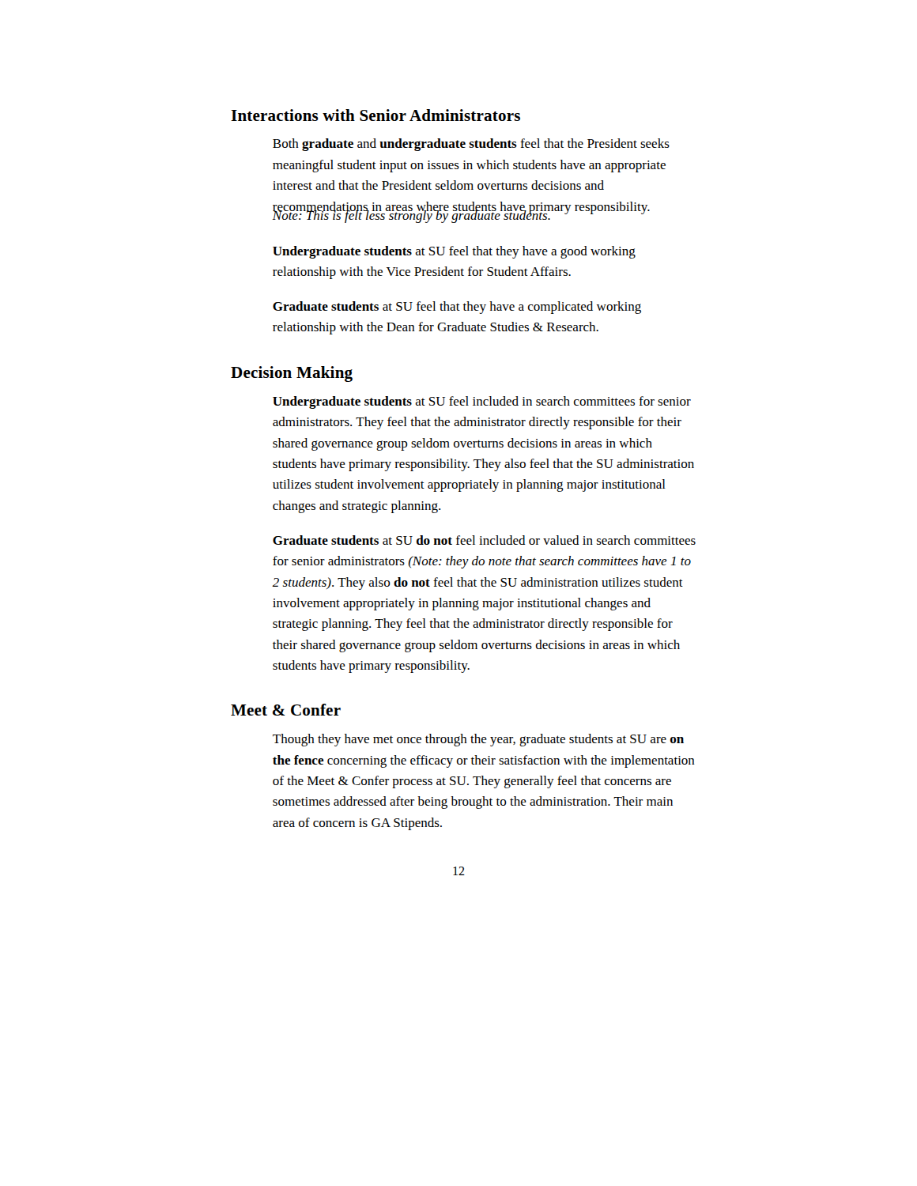Interactions with Senior Administrators
Both graduate and undergraduate students feel that the President seeks meaningful student input on issues in which students have an appropriate interest and that the President seldom overturns decisions and recommendations in areas where students have primary responsibility.
Note: This is felt less strongly by graduate students.
Undergraduate students at SU feel that they have a good working relationship with the Vice President for Student Affairs.
Graduate students at SU feel that they have a complicated working relationship with the Dean for Graduate Studies & Research.
Decision Making
Undergraduate students at SU feel included in search committees for senior administrators. They feel that the administrator directly responsible for their shared governance group seldom overturns decisions in areas in which students have primary responsibility. They also feel that the SU administration utilizes student involvement appropriately in planning major institutional changes and strategic planning.
Graduate students at SU do not feel included or valued in search committees for senior administrators (Note: they do note that search committees have 1 to 2 students). They also do not feel that the SU administration utilizes student involvement appropriately in planning major institutional changes and strategic planning. They feel that the administrator directly responsible for their shared governance group seldom overturns decisions in areas in which students have primary responsibility.
Meet & Confer
Though they have met once through the year, graduate students at SU are on the fence concerning the efficacy or their satisfaction with the implementation of the Meet & Confer process at SU. They generally feel that concerns are sometimes addressed after being brought to the administration. Their main area of concern is GA Stipends.
12